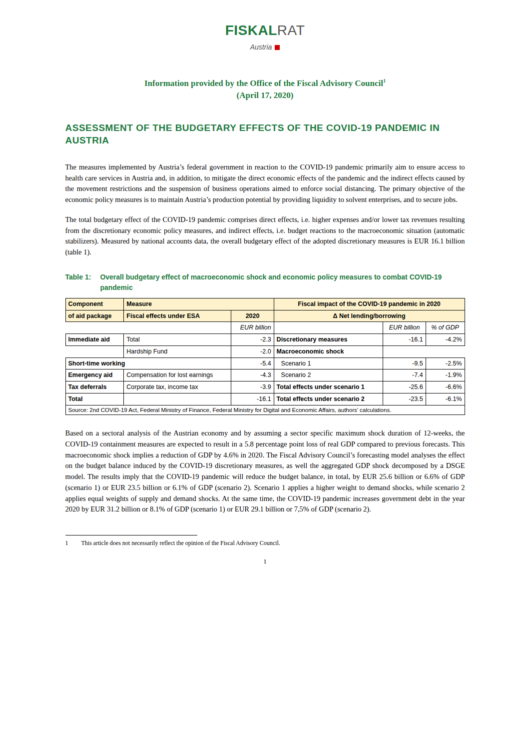FISKAL RAT
Austria
Information provided by the Office of the Fiscal Advisory Council1
(April 17, 2020)
Assessment of the budgetary effects of the COVID-19 pandemic in Austria
The measures implemented by Austria’s federal government in reaction to the COVID-19 pandemic primarily aim to ensure access to health care services in Austria and, in addition, to mitigate the direct economic effects of the pandemic and the indirect effects caused by the movement restrictions and the suspension of business operations aimed to enforce social distancing. The primary objective of the economic policy measures is to maintain Austria’s production potential by providing liquidity to solvent enterprises, and to secure jobs.
The total budgetary effect of the COVID-19 pandemic comprises direct effects, i.e. higher expenses and/or lower tax revenues resulting from the discretionary economic policy measures, and indirect effects, i.e. budget reactions to the macroeconomic situation (automatic stabilizers). Measured by national accounts data, the overall budgetary effect of the adopted discretionary measures is EUR 16.1 billion (table 1).
Table 1: Overall budgetary effect of macroeconomic shock and economic policy measures to combat COVID-19 pandemic
| Component | Measure | Fiscal impact of the COVID-19 pandemic in 2020 |
| of aid package | Fiscal effects under ESA | 2020 | Δ Net lending/borrowing |
| | | EUR billion | | EUR billion | % of GDP |
| Immediate aid | Total | -2.3 | Discretionary measures | -16.1 | -4.2% |
| | Hardship Fund | -2.0 | Macroeconomic shock | | |
| Short-time working | -5.4 | Scenario 1 | -9.5 | -2.5% |
| Emergency aid | Compensation for lost earnings | -4.3 | Scenario 2 | -7.4 | -1.9% |
| Tax deferrals | Corporate tax, income tax | -3.9 | Total effects under scenario 1 | -25.6 | -6.6% |
| Total | | -16.1 | Total effects under scenario 2 | -23.5 | -6.1% |
| Source: 2nd COVID-19 Act, Federal Ministry of Finance, Federal Ministry for Digital and Economic Affairs, authors’ calculations. |
Based on a sectoral analysis of the Austrian economy and by assuming a sector specific maximum shock duration of 12-weeks, the COVID-19 containment measures are expected to result in a 5.8 percentage point loss of real GDP compared to previous forecasts. This macroeconomic shock implies a reduction of GDP by 4.6% in 2020. The Fiscal Advisory Council’s forecasting model analyses the effect on the budget balance induced by the COVID-19 discretionary measures, as well the aggregated GDP shock decomposed by a DSGE model. The results imply that the COVID-19 pandemic will reduce the budget balance, in total, by EUR 25.6 billion or 6.6% of GDP (scenario 1) or EUR 23.5 billion or 6.1% of GDP (scenario 2). Scenario 1 applies a higher weight to demand shocks, while scenario 2 applies equal weights of supply and demand shocks. At the same time, the COVID-19 pandemic increases government debt in the year 2020 by EUR 31.2 billion or 8.1% of GDP (scenario 1) or EUR 29.1 billion or 7,5% of GDP (scenario 2).
1 This article does not necessarily reflect the opinion of the Fiscal Advisory Council.
1